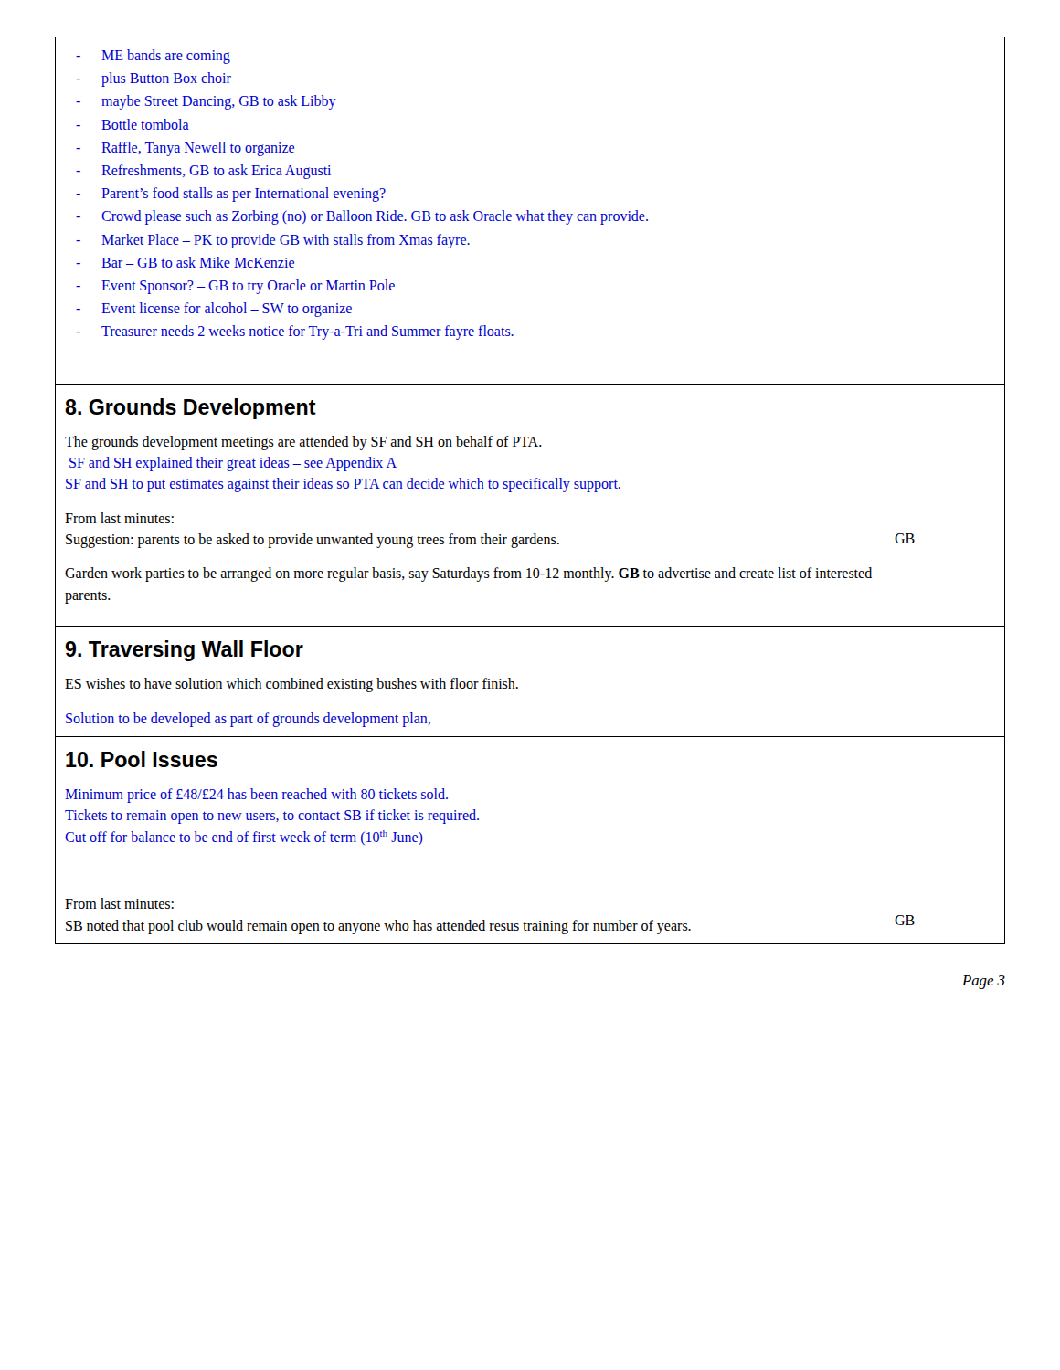| ME bands are coming plus Button Box choir maybe Street Dancing, GB to ask Libby Bottle tombola Raffle, Tanya Newell to organize Refreshments, GB to ask Erica Augusti Parent’s food stalls as per International evening? Crowd please such as Zorbing (no) or Balloon Ride. GB to ask Oracle what they can provide. Market Place – PK to provide GB with stalls from Xmas fayre. Bar – GB to ask Mike McKenzie Event Sponsor? – GB to try Oracle or Martin Pole Event license for alcohol – SW to organize Treasurer needs 2 weeks notice for Try-a-Tri and Summer fayre floats. | |
| 8. Grounds Development The grounds development meetings are attended by SF and SH on behalf of PTA. SF and SH explained their great ideas – see Appendix A SF and SH to put estimates against their ideas so PTA can decide which to specifically support. From last minutes: Suggestion: parents to be asked to provide unwanted young trees from their gardens. Garden work parties to be arranged on more regular basis, say Saturdays from 10-12 monthly. GB to advertise and create list of interested parents. | GB |
| 9. Traversing Wall Floor ES wishes to have solution which combined existing bushes with floor finish. Solution to be developed as part of grounds development plan, | |
| 10. Pool Issues Minimum price of £48/£24 has been reached with 80 tickets sold. Tickets to remain open to new users, to contact SB if ticket is required. Cut off for balance to be end of first week of term (10 th June) From last minutes: SB noted that pool club would remain open to anyone who has attended resus training for number of years. | GB |
Page 3